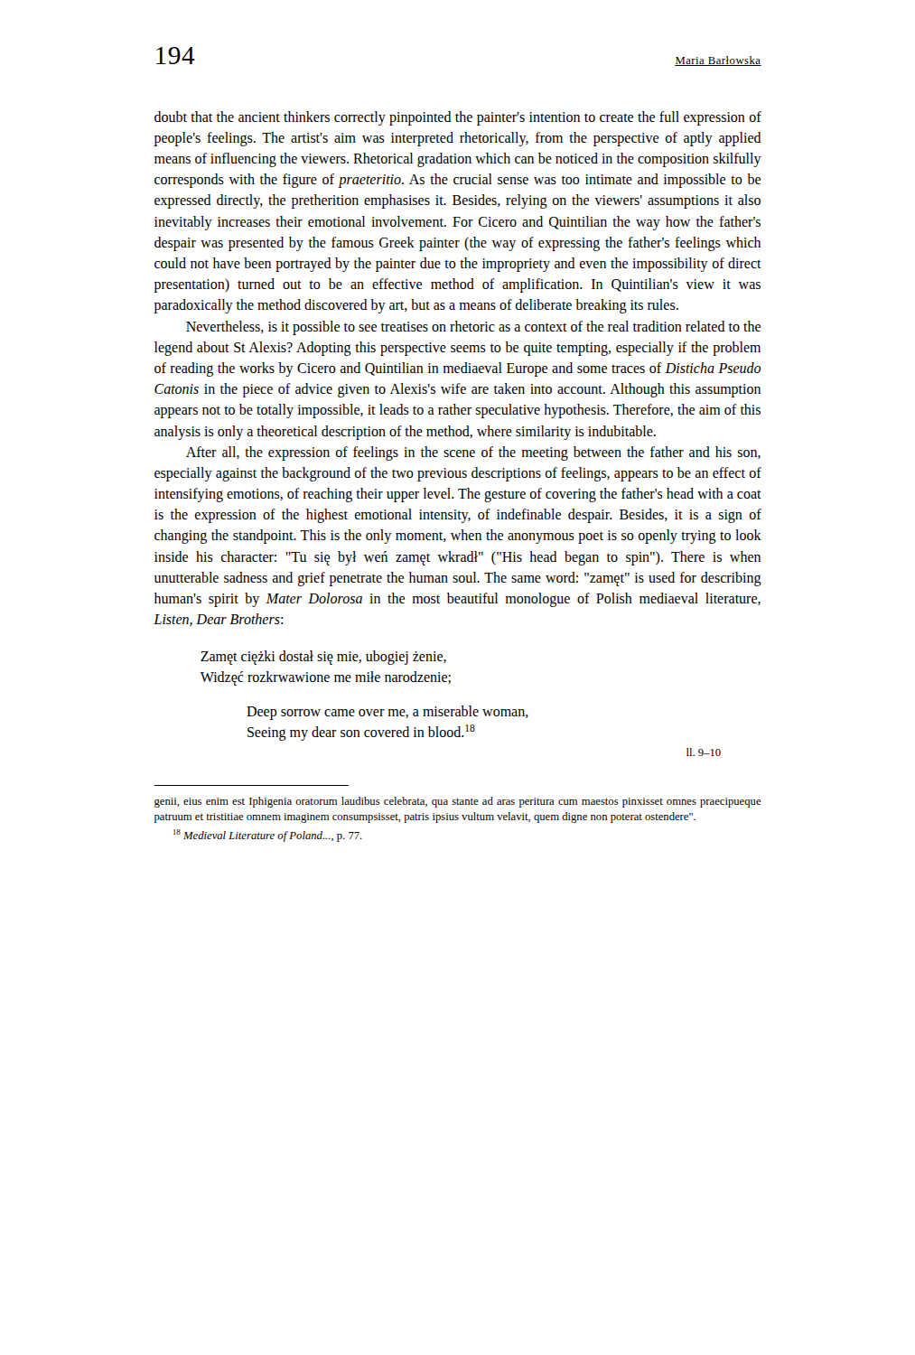194 Maria Barłowska
doubt that the ancient thinkers correctly pinpointed the painter's intention to create the full expression of people's feelings. The artist's aim was interpreted rhetorically, from the perspective of aptly applied means of influencing the viewers. Rhetorical gradation which can be noticed in the composition skilfully corresponds with the figure of praeteritio. As the crucial sense was too intimate and impossible to be expressed directly, the pretherition emphasises it. Besides, relying on the viewers' assumptions it also inevitably increases their emotional involvement. For Cicero and Quintilian the way how the father's despair was presented by the famous Greek painter (the way of expressing the father's feelings which could not have been portrayed by the painter due to the impropriety and even the impossibility of direct presentation) turned out to be an effective method of amplification. In Quintilian's view it was paradoxically the method discovered by art, but as a means of deliberate breaking its rules.
Nevertheless, is it possible to see treatises on rhetoric as a context of the real tradition related to the legend about St Alexis? Adopting this perspective seems to be quite tempting, especially if the problem of reading the works by Cicero and Quintilian in mediaeval Europe and some traces of Disticha Pseudo Catonis in the piece of advice given to Alexis's wife are taken into account. Although this assumption appears not to be totally impossible, it leads to a rather speculative hypothesis. Therefore, the aim of this analysis is only a theoretical description of the method, where similarity is indubitable.
After all, the expression of feelings in the scene of the meeting between the father and his son, especially against the background of the two previous descriptions of feelings, appears to be an effect of intensifying emotions, of reaching their upper level. The gesture of covering the father's head with a coat is the expression of the highest emotional intensity, of indefinable despair. Besides, it is a sign of changing the standpoint. This is the only moment, when the anonymous poet is so openly trying to look inside his character: "Tu się był weń zamęt wkradł" ("His head began to spin"). There is when unutterable sadness and grief penetrate the human soul. The same word: "zamęt" is used for describing human's spirit by Mater Dolorosa in the most beautiful monologue of Polish mediaeval literature, Listen, Dear Brothers:
Zamęt ciężki dostał się mie, ubogiej żenie, Widzęć rozkrwawione me miłe narodzenie;
Deep sorrow came over me, a miserable woman, Seeing my dear son covered in blood.18
ll. 9–10
genii, eius enim est Iphigenia oratorum laudibus celebrata, qua stante ad aras peritura cum maestos pinxisset omnes praecipueque patruum et tristitiae omnem imaginem consumpsisset, patris ipsius vultum velavit, quem digne non poterat ostendere".
18 Medieval Literature of Poland..., p. 77.